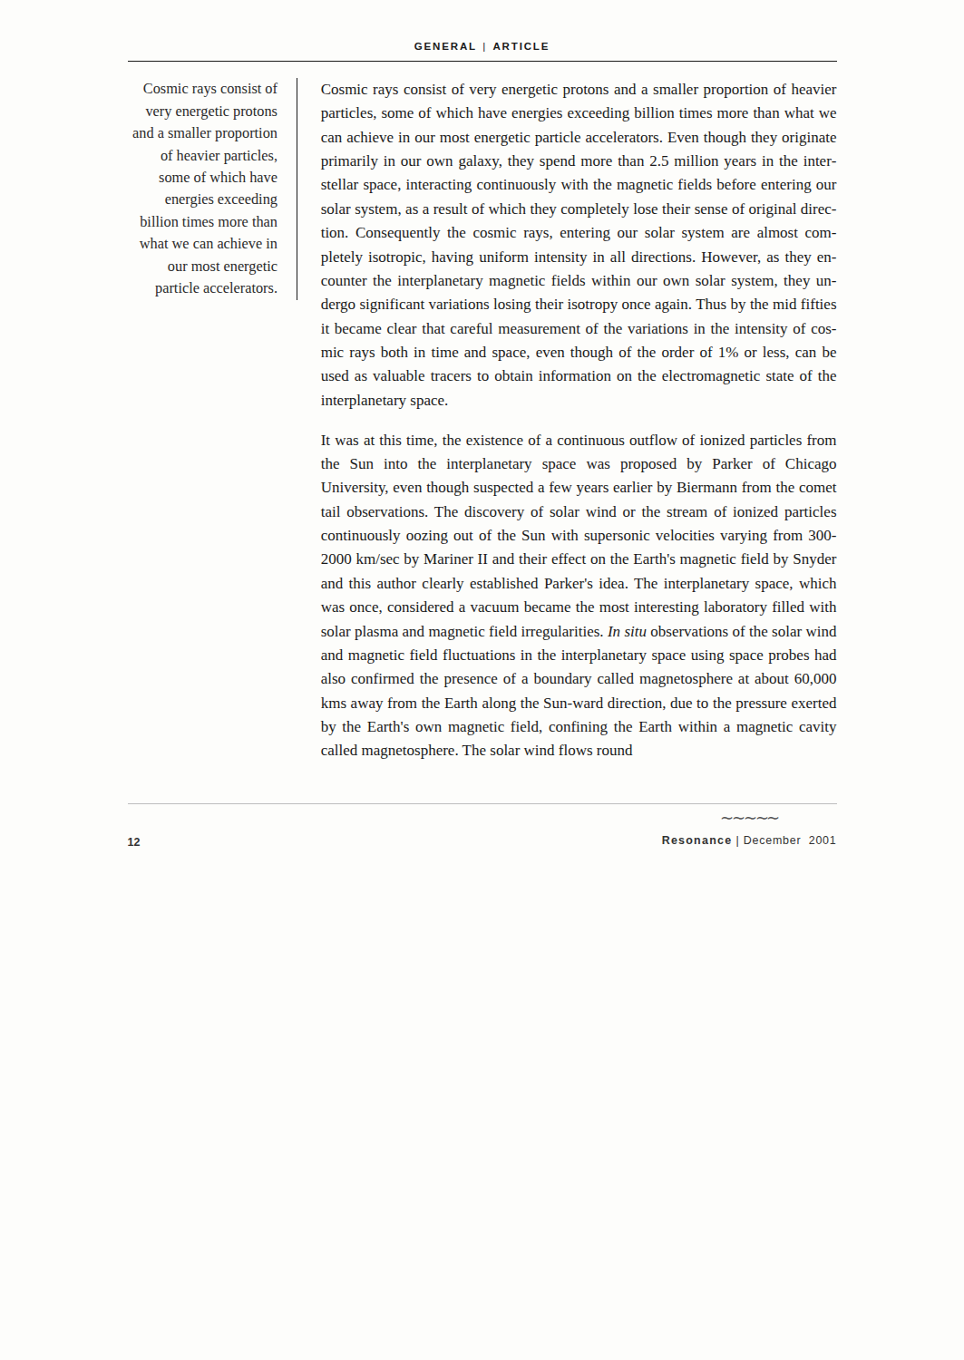General|Article
Cosmic rays consist of very energetic protons and a smaller proportion of heavier particles, some of which have energies exceeding billion times more than what we can achieve in our most energetic particle accelerators.
Cosmic rays consist of very energetic protons and a smaller proportion of heavier particles, some of which have energies exceeding billion times more than what we can achieve in our most energetic particle accelerators. Even though they originate primarily in our own galaxy, they spend more than 2.5 million years in the interstellar space, interacting continuously with the magnetic fields before entering our solar system, as a result of which they completely lose their sense of original direction. Consequently the cosmic rays, entering our solar system are almost completely isotropic, having uniform intensity in all directions. However, as they encounter the interplanetary magnetic fields within our own solar system, they undergo significant variations losing their isotropy once again. Thus by the mid fifties it became clear that careful measurement of the variations in the intensity of cosmic rays both in time and space, even though of the order of 1% or less, can be used as valuable tracers to obtain information on the electromagnetic state of the interplanetary space.
It was at this time, the existence of a continuous outflow of ionized particles from the Sun into the interplanetary space was proposed by Parker of Chicago University, even though suspected a few years earlier by Biermann from the comet tail observations. The discovery of solar wind or the stream of ionized particles continuously oozing out of the Sun with supersonic velocities varying from 300-2000 km/sec by Mariner II and their effect on the Earth's magnetic field by Snyder and this author clearly established Parker's idea. The interplanetary space, which was once, considered a vacuum became the most interesting laboratory filled with solar plasma and magnetic field irregularities. In situ observations of the solar wind and magnetic field fluctuations in the interplanetary space using space probes had also confirmed the presence of a boundary called magnetosphere at about 60,000 kms away from the Earth along the Sun-ward direction, due to the pressure exerted by the Earth's own magnetic field, confining the Earth within a magnetic cavity called magnetosphere. The solar wind flows round
12
∼∼∼∼∼ Resonance | December 2001